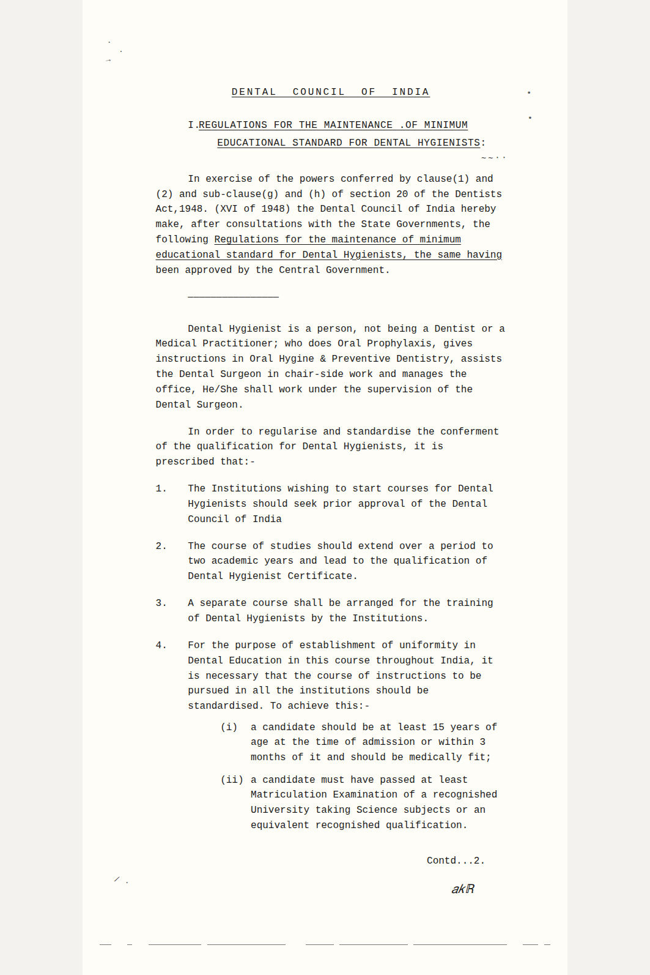. . → • • / ·
DENTAL COUNCIL OF INDIA
I. REGULATIONS FOR THE MAINTENANCE .OF MINIMUM
EDUCATIONAL STANDARD FOR DENTAL HYGIENISTS:
∼∼⋅⋅
In exercise of the powers conferred by clause(1) and (2) and sub‑clause(g) and (h) of section 20 of the Dentists Act,1948. (XVI of 1948) the Dental Council of India hereby make, after consultations with the State Governments, the following Regulations for the maintenance of minimum educational standard for Dental Hygienists, the same having been approved by the Central Government.
————————————————
Dental Hygienist is a person, not being a Dentist or a Medical Practitioner; who does Oral Prophylaxis, gives instructions in Oral Hygine & Preventive Dentistry, assists the Dental Surgeon in chair‑side work and manages the office, He/She shall work under the supervision of the Dental Surgeon.
In order to regularise and standardise the conferment of the qualification for Dental Hygienists, it is prescribed that:‑
1. The Institutions wishing to start courses for Dental Hygienists should seek prior approval of the Dental Council of India
2. The course of studies should extend over a period to two academic years and lead to the qualification of Dental Hygienist Certificate.
3. A separate course shall be arranged for the training of Dental Hygienists by the Institutions.
4. For the purpose of establishment of uniformity in Dental Education in this course throughout India, it is necessary that the course of instructions to be pursued in all the institutions should be standardised. To achieve this:‑
(i) a candidate should be at least 15 years of age at the time of admission or within 3 months of it and should be medically fit;
(ii) a candidate must have passed at least Matriculation Examination of a recognished University taking Science subjects or an equivalent recognished qualification.
Contd...2.
𝑎𝑘ℝ